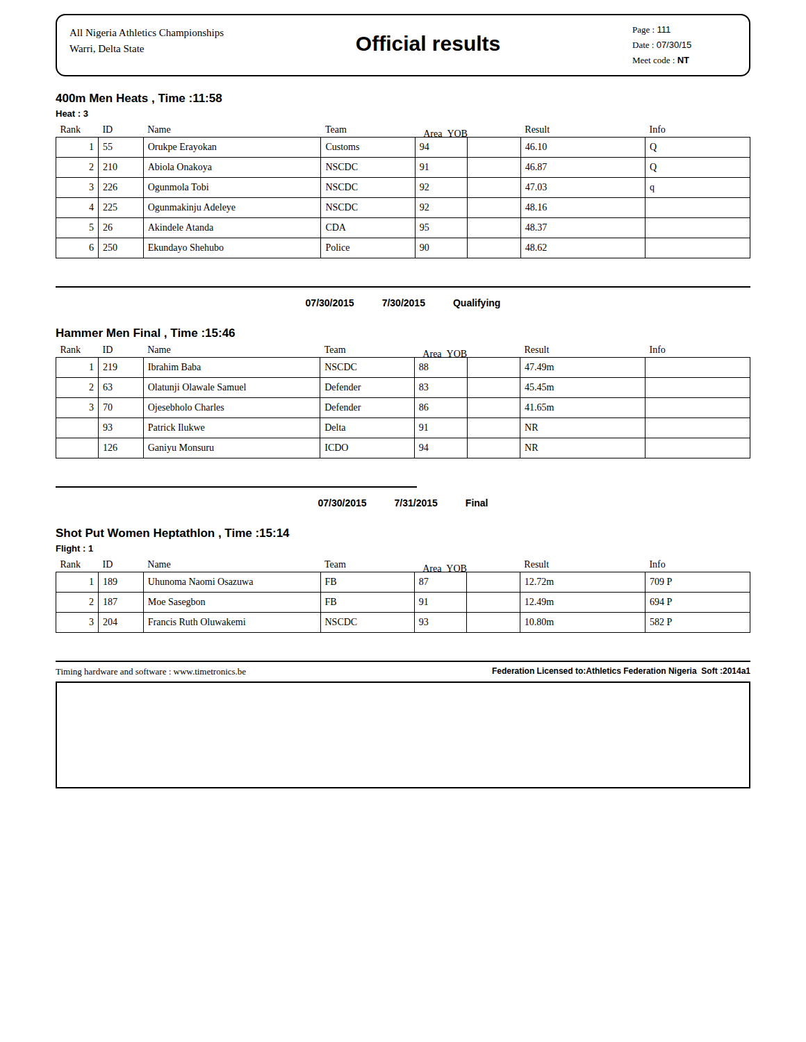All Nigeria Athletics Championships
Warri, Delta State
Official results
Page : 111
Date : 07/30/15
Meet code : NT
400m Men Heats , Time :11:58
Heat : 3
| Rank | ID | Name | Team | Area YOB | | Result | Info |
| --- | --- | --- | --- | --- | --- | --- | --- |
| 1 | 55 | Orukpe Erayokan | Customs | 94 | | 46.10 | Q |
| 2 | 210 | Abiola Onakoya | NSCDC | 91 | | 46.87 | Q |
| 3 | 226 | Ogunmola Tobi | NSCDC | 92 | | 47.03 | q |
| 4 | 225 | Ogunmakinju Adeleye | NSCDC | 92 | | 48.16 | |
| 5 | 26 | Akindele Atanda | CDA | 95 | | 48.37 | |
| 6 | 250 | Ekundayo Shehubo | Police | 90 | | 48.62 | |
07/30/20157/30/2015 Qualifying
Hammer Men Final , Time :15:46
| Rank | ID | Name | Team | Area YOB | | Result | Info |
| --- | --- | --- | --- | --- | --- | --- | --- |
| 1 | 219 | Ibrahim Baba | NSCDC | 88 | | 47.49m | |
| 2 | 63 | Olatunji Olawale Samuel | Defender | 83 | | 45.45m | |
| 3 | 70 | Ojesebholo Charles | Defender | 86 | | 41.65m | |
| | 93 | Patrick Ilukwe | Delta | 91 | | NR | |
| | 126 | Ganiyu Monsuru | ICDO | 94 | | NR | |
07/30/20157/31/2015 Final
Shot Put Women Heptathlon , Time :15:14
Flight : 1
| Rank | ID | Name | Team | Area YOB | | Result | Info |
| --- | --- | --- | --- | --- | --- | --- | --- |
| 1 | 189 | Uhunoma Naomi Osazuwa | FB | 87 | | 12.72m | 709 P |
| 2 | 187 | Moe Sasegbon | FB | 91 | | 12.49m | 694 P |
| 3 | 204 | Francis Ruth Oluwakemi | NSCDC | 93 | | 10.80m | 582 P |
Timing hardware and software : www.timetronics.be
Federation Licensed to:Athletics Federation Nigeria Soft :2014a1